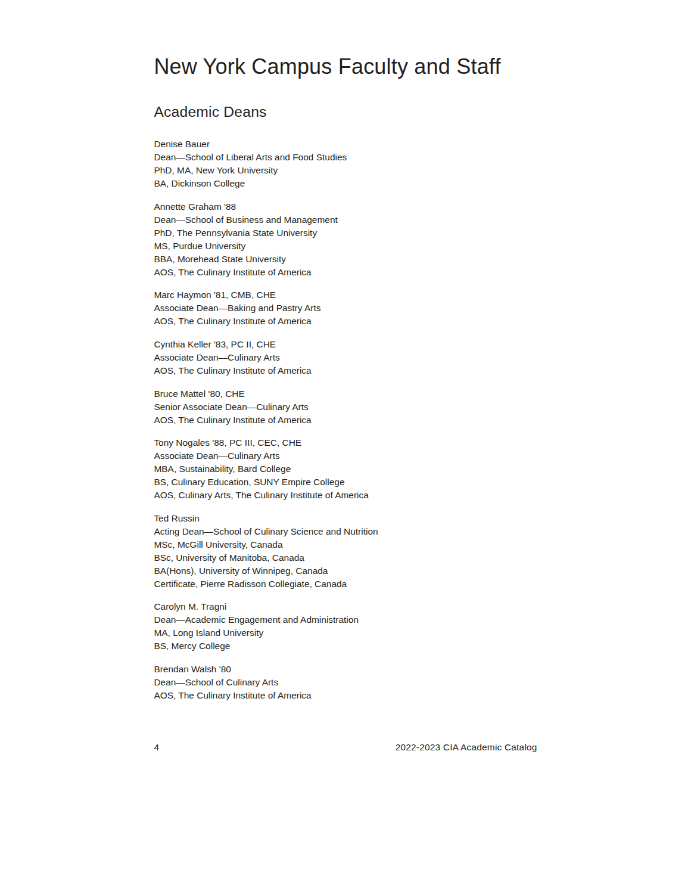New York Campus Faculty and Staff
Academic Deans
Denise Bauer
Dean—School of Liberal Arts and Food Studies
PhD, MA, New York University
BA, Dickinson College
Annette Graham '88
Dean—School of Business and Management
PhD, The Pennsylvania State University
MS, Purdue University
BBA, Morehead State University
AOS, The Culinary Institute of America
Marc Haymon '81, CMB, CHE
Associate Dean—Baking and Pastry Arts
AOS, The Culinary Institute of America
Cynthia Keller '83, PC II, CHE
Associate Dean—Culinary Arts
AOS, The Culinary Institute of America
Bruce Mattel '80, CHE
Senior Associate Dean—Culinary Arts
AOS, The Culinary Institute of America
Tony Nogales '88, PC III, CEC, CHE
Associate Dean—Culinary Arts
MBA, Sustainability, Bard College
BS, Culinary Education, SUNY Empire College
AOS, Culinary Arts, The Culinary Institute of America
Ted Russin
Acting Dean—School of Culinary Science and Nutrition
MSc, McGill University, Canada
BSc, University of Manitoba, Canada
BA(Hons), University of Winnipeg, Canada
Certificate, Pierre Radisson Collegiate, Canada
Carolyn M. Tragni
Dean—Academic Engagement and Administration
MA, Long Island University
BS, Mercy College
Brendan Walsh '80
Dean—School of Culinary Arts
AOS, The Culinary Institute of America
4 2022-2023 CIA Academic Catalog